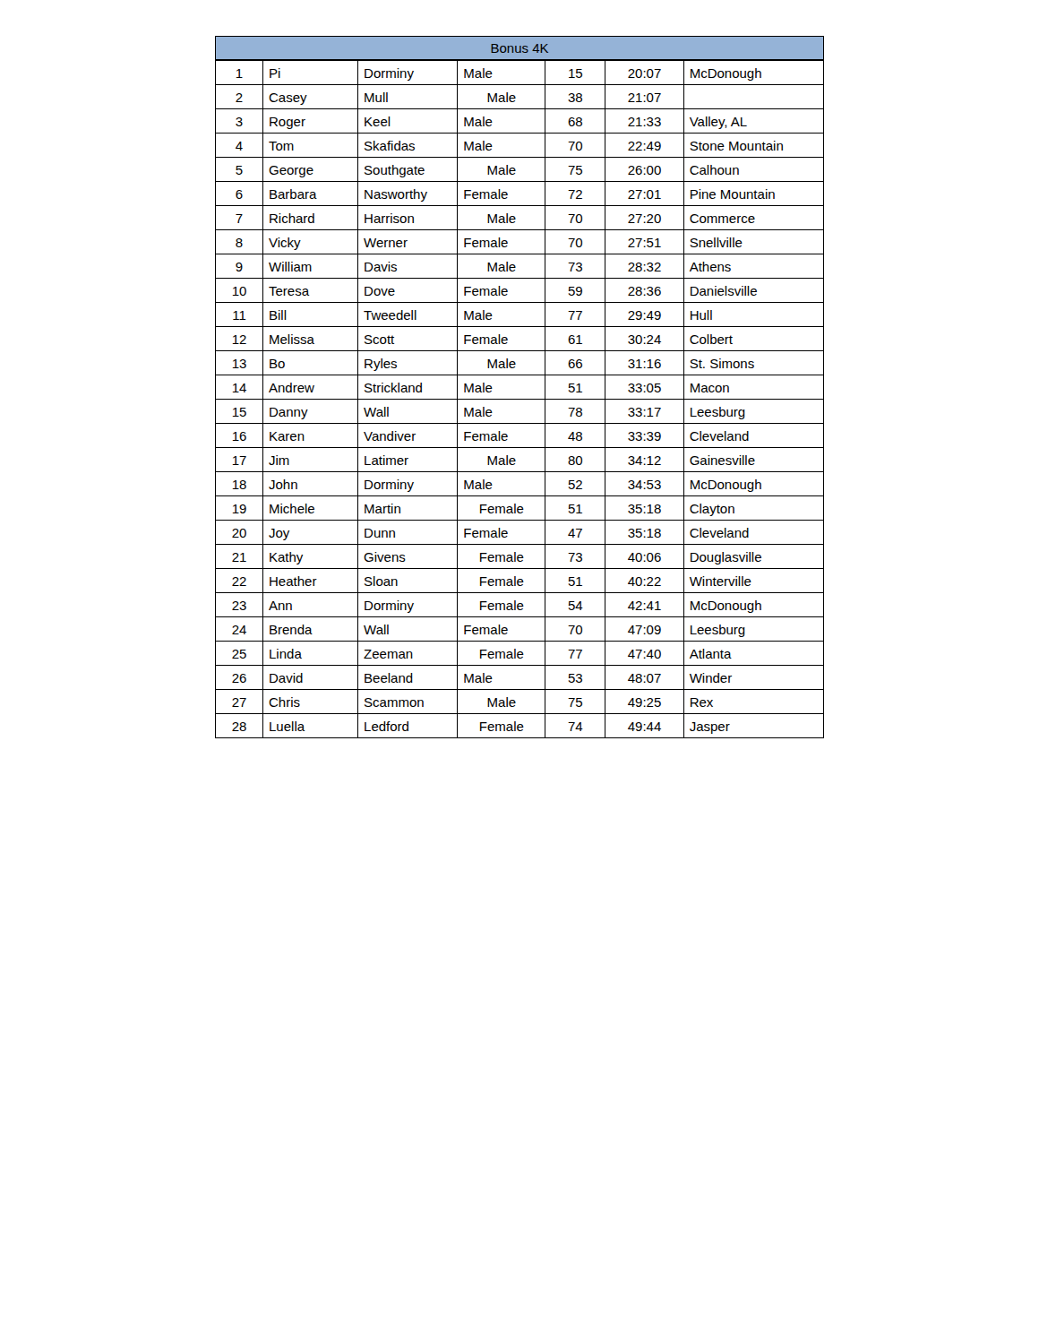Bonus 4K
| 1 | Pi | Dorminy | Male | 15 | 20:07 | McDonough |
| 2 | Casey | Mull | Male | 38 | 21:07 | |
| 3 | Roger | Keel | Male | 68 | 21:33 | Valley, AL |
| 4 | Tom | Skafidas | Male | 70 | 22:49 | Stone Mountain |
| 5 | George | Southgate | Male | 75 | 26:00 | Calhoun |
| 6 | Barbara | Nasworthy | Female | 72 | 27:01 | Pine Mountain |
| 7 | Richard | Harrison | Male | 70 | 27:20 | Commerce |
| 8 | Vicky | Werner | Female | 70 | 27:51 | Snellville |
| 9 | William | Davis | Male | 73 | 28:32 | Athens |
| 10 | Teresa | Dove | Female | 59 | 28:36 | Danielsville |
| 11 | Bill | Tweedell | Male | 77 | 29:49 | Hull |
| 12 | Melissa | Scott | Female | 61 | 30:24 | Colbert |
| 13 | Bo | Ryles | Male | 66 | 31:16 | St. Simons |
| 14 | Andrew | Strickland | Male | 51 | 33:05 | Macon |
| 15 | Danny | Wall | Male | 78 | 33:17 | Leesburg |
| 16 | Karen | Vandiver | Female | 48 | 33:39 | Cleveland |
| 17 | Jim | Latimer | Male | 80 | 34:12 | Gainesville |
| 18 | John | Dorminy | Male | 52 | 34:53 | McDonough |
| 19 | Michele | Martin | Female | 51 | 35:18 | Clayton |
| 20 | Joy | Dunn | Female | 47 | 35:18 | Cleveland |
| 21 | Kathy | Givens | Female | 73 | 40:06 | Douglasville |
| 22 | Heather | Sloan | Female | 51 | 40:22 | Winterville |
| 23 | Ann | Dorminy | Female | 54 | 42:41 | McDonough |
| 24 | Brenda | Wall | Female | 70 | 47:09 | Leesburg |
| 25 | Linda | Zeeman | Female | 77 | 47:40 | Atlanta |
| 26 | David | Beeland | Male | 53 | 48:07 | Winder |
| 27 | Chris | Scammon | Male | 75 | 49:25 | Rex |
| 28 | Luella | Ledford | Female | 74 | 49:44 | Jasper |